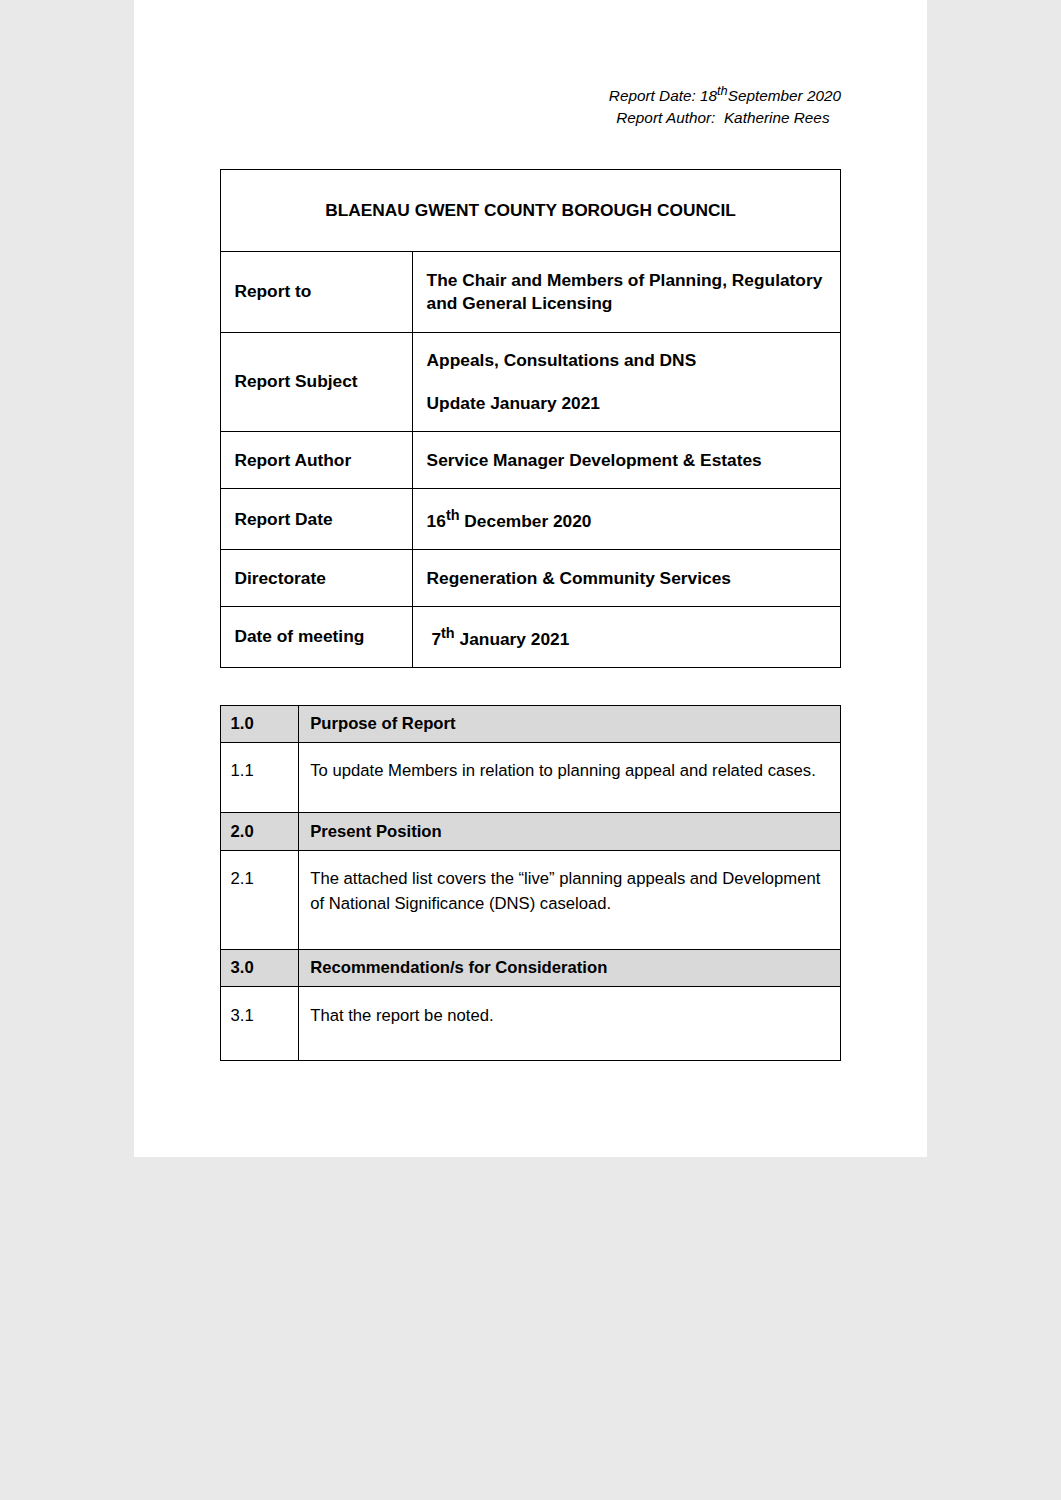Report Date: 18thSeptember 2020
Report Author: Katherine Rees
| BLAENAU GWENT COUNTY BOROUGH COUNCIL |
| Report to | The Chair and Members of Planning, Regulatory and General Licensing |
| Report Subject | Appeals, Consultations and DNS Update January 2021 |
| Report Author | Service Manager Development & Estates |
| Report Date | 16 th December 2020 |
| Directorate | Regeneration & Community Services |
| Date of meeting | 7 th January 2021 |
| 1.0 | Purpose of Report |
| 1.1 | To update Members in relation to planning appeal and related cases. |
| 2.0 | Present Position |
| 2.1 | The attached list covers the “live” planning appeals and Development of National Significance (DNS) caseload. |
| 3.0 | Recommendation/s for Consideration |
| 3.1 | That the report be noted. |